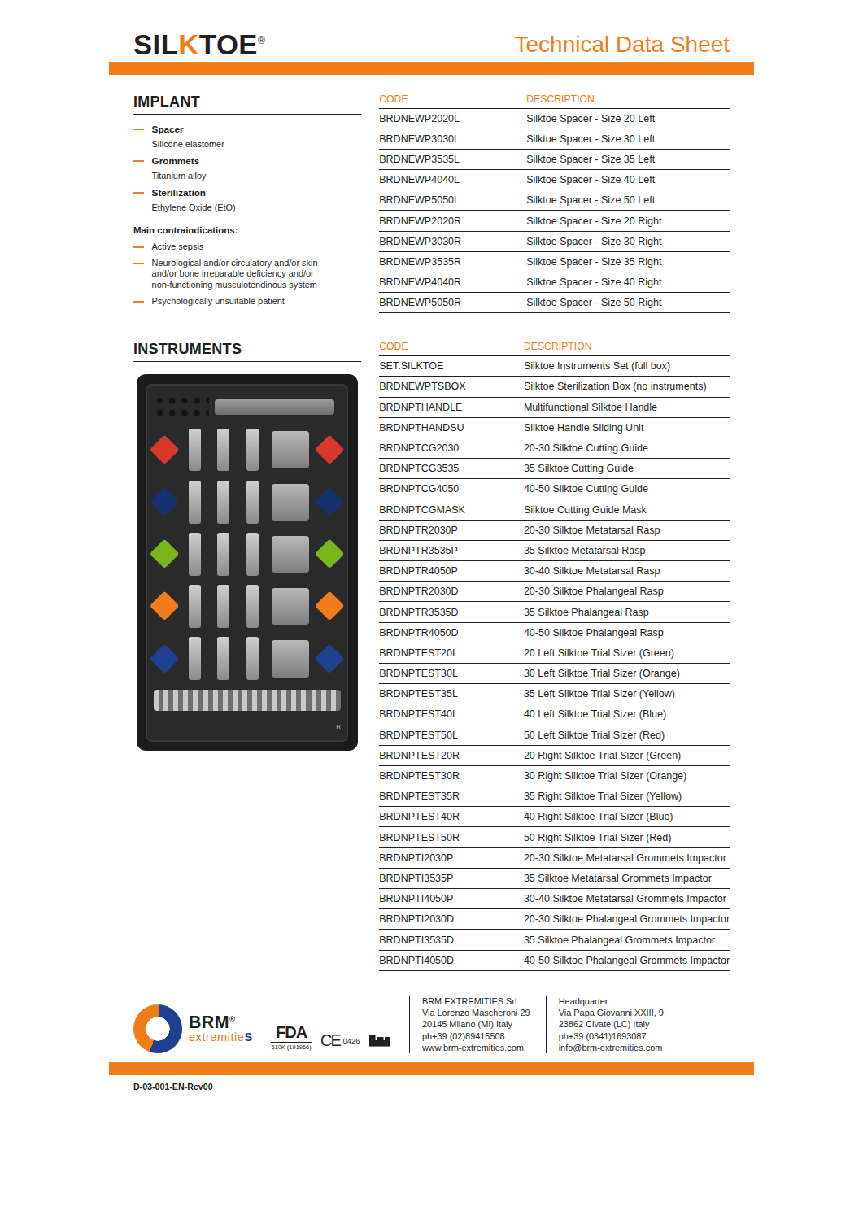SILKTOE®
Technical Data Sheet
IMPLANT
Spacer
Silicone elastomer
Grommets
Titanium alloy
Sterilization
Ethylene Oxide (EtO)
Main contraindications:
Active sepsis
Neurological and/or circulatory and/or skin and/or bone irreparable deficiency and/or non-functioning musculotendinous system
Psychologically unsuitable patient
| CODE | DESCRIPTION |
| --- | --- |
| BRDNEWP2020L | Silktoe Spacer - Size 20 Left |
| BRDNEWP3030L | Silktoe Spacer - Size 30 Left |
| BRDNEWP3535L | Silktoe Spacer - Size 35 Left |
| BRDNEWP4040L | Silktoe Spacer - Size 40 Left |
| BRDNEWP5050L | Silktoe Spacer - Size 50 Left |
| BRDNEWP2020R | Silktoe Spacer - Size 20 Right |
| BRDNEWP3030R | Silktoe Spacer - Size 30 Right |
| BRDNEWP3535R | Silktoe Spacer - Size 35 Right |
| BRDNEWP4040R | Silktoe Spacer - Size 40 Right |
| BRDNEWP5050R | Silktoe Spacer - Size 50 Right |
INSTRUMENTS
R
| CODE | DESCRIPTION |
| --- | --- |
| SET.SILKTOE | Silktoe Instruments Set (full box) |
| BRDNEWPTSBOX | Silktoe Sterilization Box (no instruments) |
| BRDNPTHANDLE | Multifunctional Silktoe Handle |
| BRDNPTHANDSU | Silktoe Handle Sliding Unit |
| BRDNPTCG2030 | 20-30 Silktoe Cutting Guide |
| BRDNPTCG3535 | 35 Silktoe Cutting Guide |
| BRDNPTCG4050 | 40-50 Silktoe Cutting Guide |
| BRDNPTCGMASK | Silktoe Cutting Guide Mask |
| BRDNPTR2030P | 20-30 Silktoe Metatarsal Rasp |
| BRDNPTR3535P | 35 Silktoe Metatarsal Rasp |
| BRDNPTR4050P | 30-40 Silktoe Metatarsal Rasp |
| BRDNPTR2030D | 20-30 Silktoe Phalangeal Rasp |
| BRDNPTR3535D | 35 Silktoe Phalangeal Rasp |
| BRDNPTR4050D | 40-50 Silktoe Phalangeal Rasp |
| BRDNPTEST20L | 20 Left Silktoe Trial Sizer (Green) |
| BRDNPTEST30L | 30 Left Silktoe Trial Sizer (Orange) |
| BRDNPTEST35L | 35 Left Silktoe Trial Sizer (Yellow) |
| BRDNPTEST40L | 40 Left Silktoe Trial Sizer (Blue) |
| BRDNPTEST50L | 50 Left Silktoe Trial Sizer (Red) |
| BRDNPTEST20R | 20 Right Silktoe Trial Sizer (Green) |
| BRDNPTEST30R | 30 Right Silktoe Trial Sizer (Orange) |
| BRDNPTEST35R | 35 Right Silktoe Trial Sizer (Yellow) |
| BRDNPTEST40R | 40 Right Silktoe Trial Sizer (Blue) |
| BRDNPTEST50R | 50 Right Silktoe Trial Sizer (Red) |
| BRDNPTI2030P | 20-30 Silktoe Metatarsal Grommets Impactor |
| BRDNPTI3535P | 35 Silktoe Metatarsal Grommets Impactor |
| BRDNPTI4050P | 30-40 Silktoe Metatarsal Grommets Impactor |
| BRDNPTI2030D | 20-30 Silktoe Phalangeal Grommets Impactor |
| BRDNPTI3535D | 35 Silktoe Phalangeal Grommets Impactor |
| BRDNPTI4050D | 40-50 Silktoe Phalangeal Grommets Impactor |
BRM®
extremitieS
FDA
510K (191966)
CE 0426
BRM EXTREMITIES Srl
Via Lorenzo Mascheroni 29
20145 Milano (MI) Italy
ph+39 (02)89415508
www.brm-extremities.com
Headquarter
Via Papa Giovanni XXIII, 9
23862 Civate (LC) Italy
ph+39 (0341)1693087
info@brm-extremities.com
D-03-001-EN-Rev00